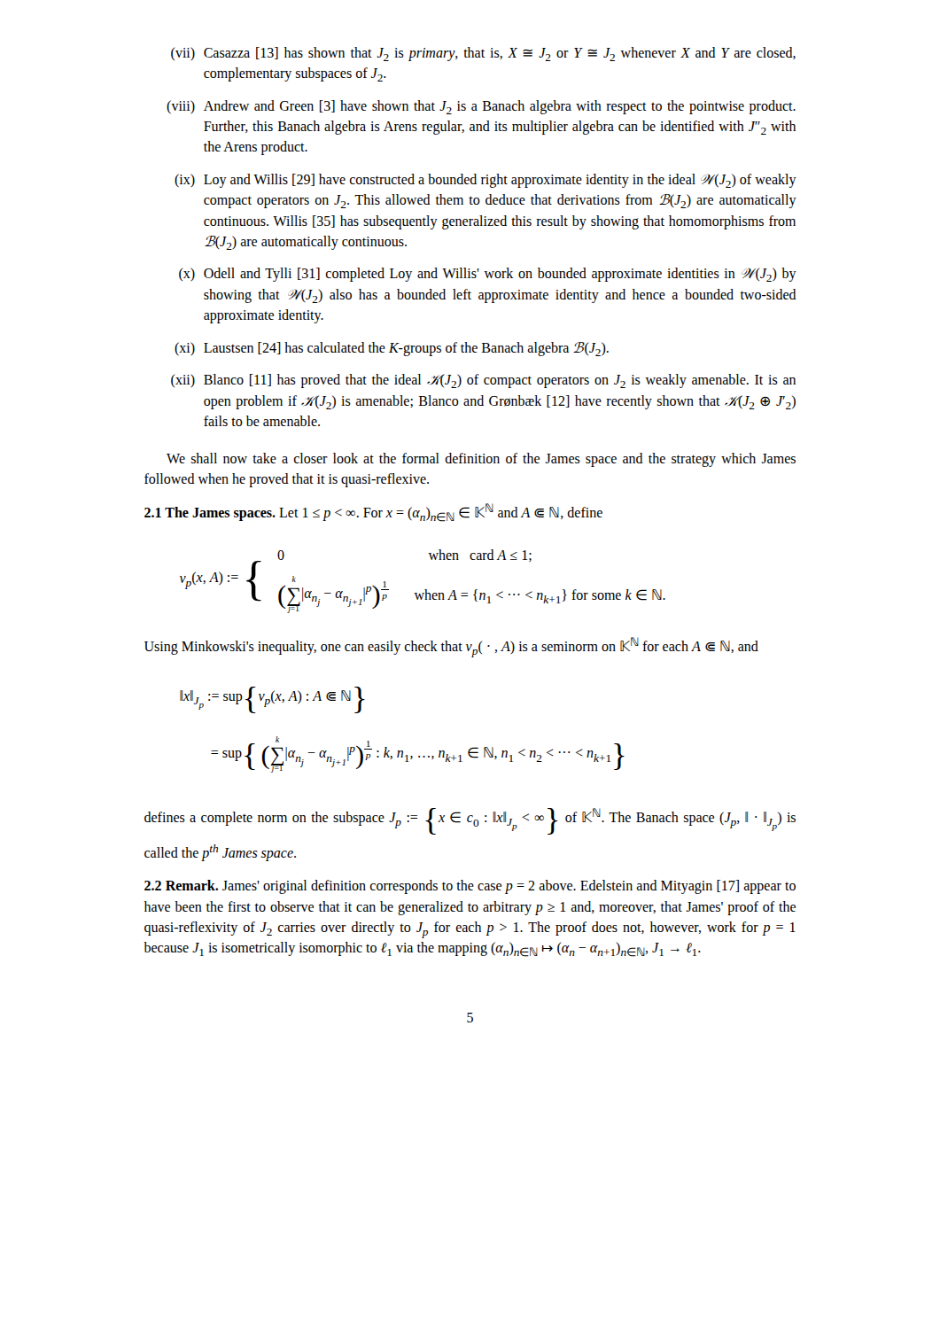(vii) Casazza [13] has shown that J2 is primary, that is, X ≅ J2 or Y ≅ J2 whenever X and Y are closed, complementary subspaces of J2.
(viii) Andrew and Green [3] have shown that J2 is a Banach algebra with respect to the pointwise product. Further, this Banach algebra is Arens regular, and its multiplier algebra can be identified with J″2 with the Arens product.
(ix) Loy and Willis [29] have constructed a bounded right approximate identity in the ideal 𝒲(J2) of weakly compact operators on J2. This allowed them to deduce that derivations from ℬ(J2) are automatically continuous. Willis [35] has subsequently generalized this result by showing that homomorphisms from ℬ(J2) are automatically continuous.
(x) Odell and Tylli [31] completed Loy and Willis' work on bounded approximate identities in 𝒲(J2) by showing that 𝒲(J2) also has a bounded left approximate identity and hence a bounded two-sided approximate identity.
(xi) Laustsen [24] has calculated the K-groups of the Banach algebra ℬ(J2).
(xii) Blanco [11] has proved that the ideal 𝒦(J2) of compact operators on J2 is weakly amenable. It is an open problem if 𝒦(J2) is amenable; Blanco and Grønbæk [12] have recently shown that 𝒦(J2 ⊕ J′2) fails to be amenable.
We shall now take a closer look at the formal definition of the James space and the strategy which James followed when he proved that it is quasi-reflexive.
2.1 The James spaces. Let 1 ≤ p < ∞. For x = (αn)n∈ℕ ∈ 𝕂ℕ and A ⋐ ℕ, define
νp(x, A) := {
| 0 | when card A ≤ 1; |
| ( k ∑ j =1 / α n j − α n j+1 / p ) 1 p | when A = { n 1 < ··· < n k +1 } for some k ∈ ℕ. |
Using Minkowski's inequality, one can easily check that νp( · , A) is a seminorm on 𝕂ℕ for each A ⋐ ℕ, and
‖x‖Jp := sup{νp(x, A) : A ⋐ ℕ}
= sup{ (k∑j=1|αnj − αnj+1|p)1 p : k, n1, …, nk+1 ∈ ℕ, n1 < n2 < ··· < nk+1}
defines a complete norm on the subspace Jp := {x ∈ c0 : ‖x‖Jp < ∞} of 𝕂ℕ. The Banach space (Jp, ‖ · ‖Jp) is called the pth James space.
2.2 Remark. James' original definition corresponds to the case p = 2 above. Edelstein and Mityagin [17] appear to have been the first to observe that it can be generalized to arbitrary p ≥ 1 and, moreover, that James' proof of the quasi-reflexivity of J2 carries over directly to Jp for each p > 1. The proof does not, however, work for p = 1 because J1 is isometrically isomorphic to ℓ1 via the mapping (αn)n∈ℕ ↦ (αn − αn+1)n∈ℕ, J1 → ℓ1.
5